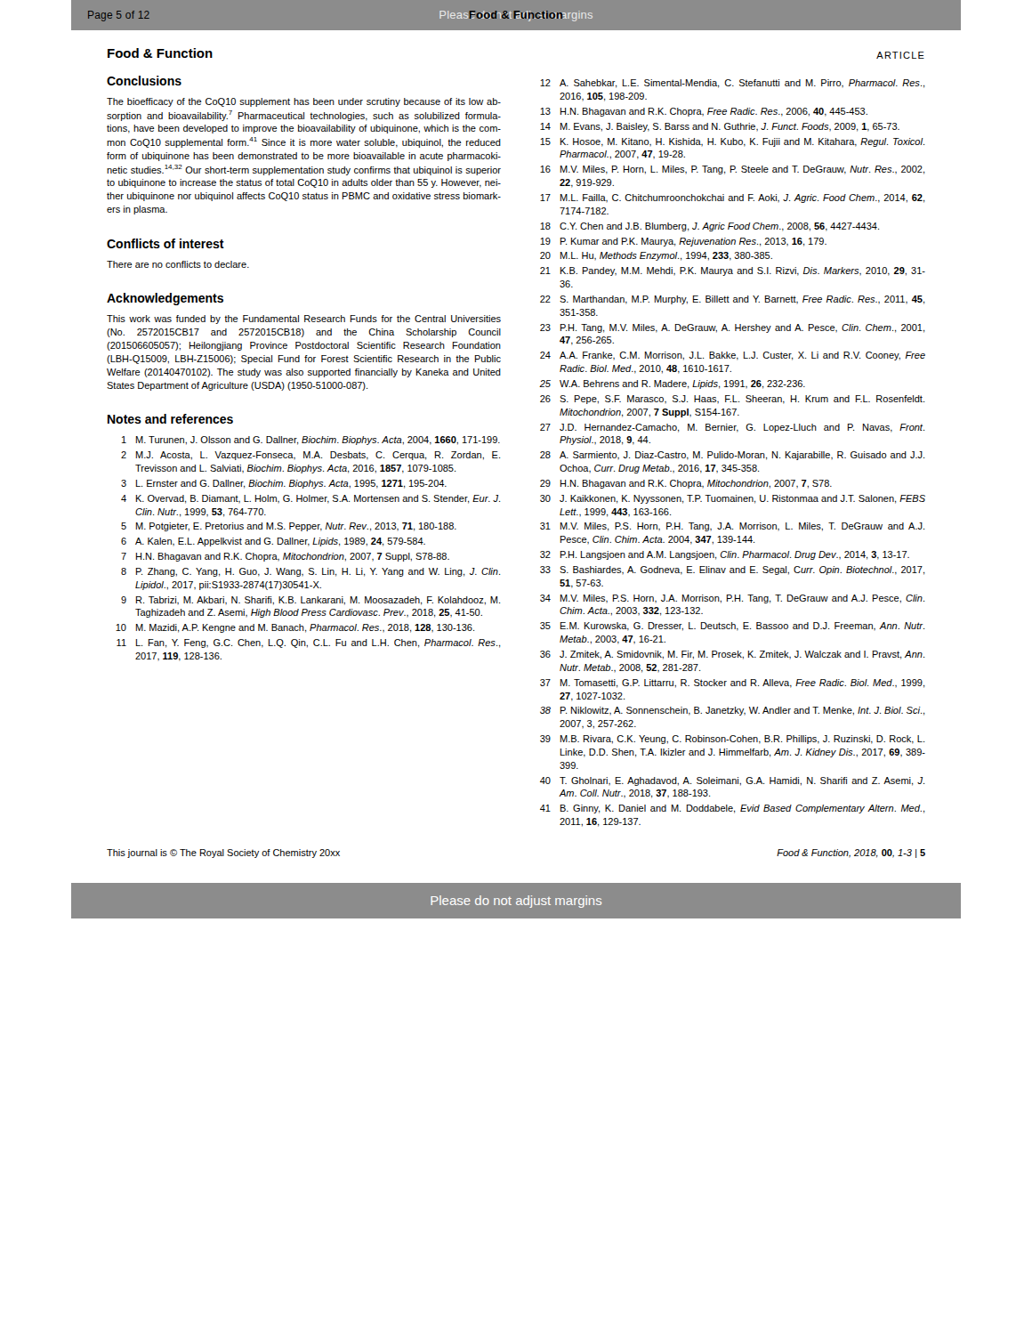Page 5 of 12 Please do not adjust margins Food & Function
Food & Function
ARTICLE
Conclusions
The bioefficacy of the CoQ10 supplement has been under scrutiny because of its low absorption and bioavailability.7 Pharmaceutical technologies, such as solubilized formulations, have been developed to improve the bioavailability of ubiquinone, which is the common CoQ10 supplemental form.41 Since it is more water soluble, ubiquinol, the reduced form of ubiquinone has been demonstrated to be more bioavailable in acute pharmacokinetic studies.14,32 Our short-term supplementation study confirms that ubiquinol is superior to ubiquinone to increase the status of total CoQ10 in adults older than 55 y. However, neither ubiquinone nor ubiquinol affects CoQ10 status in PBMC and oxidative stress biomarkers in plasma.
Conflicts of interest
There are no conflicts to declare.
Acknowledgements
This work was funded by the Fundamental Research Funds for the Central Universities (No. 2572015CB17 and 2572015CB18) and the China Scholarship Council (201506605057); Heilongjiang Province Postdoctoral Scientific Research Foundation (LBH-Q15009, LBH-Z15006); Special Fund for Forest Scientific Research in the Public Welfare (20140470102). The study was also supported financially by Kaneka and United States Department of Agriculture (USDA) (1950-51000-087).
Notes and references
1 M. Turunen, J. Olsson and G. Dallner, Biochim. Biophys. Acta, 2004, 1660, 171-199.
2 M.J. Acosta, L. Vazquez-Fonseca, M.A. Desbats, C. Cerqua, R. Zordan, E. Trevisson and L. Salviati, Biochim. Biophys. Acta, 2016, 1857, 1079-1085.
3 L. Ernster and G. Dallner, Biochim. Biophys. Acta, 1995, 1271, 195-204.
4 K. Overvad, B. Diamant, L. Holm, G. Holmer, S.A. Mortensen and S. Stender, Eur. J. Clin. Nutr., 1999, 53, 764-770.
5 M. Potgieter, E. Pretorius and M.S. Pepper, Nutr. Rev., 2013, 71, 180-188.
6 A. Kalen, E.L. Appelkvist and G. Dallner, Lipids, 1989, 24, 579-584.
7 H.N. Bhagavan and R.K. Chopra, Mitochondrion, 2007, 7 Suppl, S78-88.
8 P. Zhang, C. Yang, H. Guo, J. Wang, S. Lin, H. Li, Y. Yang and W. Ling, J. Clin. Lipidol., 2017, pii:S1933-2874(17)30541-X.
9 R. Tabrizi, M. Akbari, N. Sharifi, K.B. Lankarani, M. Moosazadeh, F. Kolahdooz, M. Taghizadeh and Z. Asemi, High Blood Press Cardiovasc. Prev., 2018, 25, 41-50.
10 M. Mazidi, A.P. Kengne and M. Banach, Pharmacol. Res., 2018, 128, 130-136.
11 L. Fan, Y. Feng, G.C. Chen, L.Q. Qin, C.L. Fu and L.H. Chen, Pharmacol. Res., 2017, 119, 128-136.
12 A. Sahebkar, L.E. Simental-Mendia, C. Stefanutti and M. Pirro, Pharmacol. Res., 2016, 105, 198-209.
13 H.N. Bhagavan and R.K. Chopra, Free Radic. Res., 2006, 40, 445-453.
14 M. Evans, J. Baisley, S. Barss and N. Guthrie, J. Funct. Foods, 2009, 1, 65-73.
15 K. Hosoe, M. Kitano, H. Kishida, H. Kubo, K. Fujii and M. Kitahara, Regul. Toxicol. Pharmacol., 2007, 47, 19-28.
16 M.V. Miles, P. Horn, L. Miles, P. Tang, P. Steele and T. DeGrauw, Nutr. Res., 2002, 22, 919-929.
17 M.L. Failla, C. Chitchumroonchokchai and F. Aoki, J. Agric. Food Chem., 2014, 62, 7174-7182.
18 C.Y. Chen and J.B. Blumberg, J. Agric Food Chem., 2008, 56, 4427-4434.
19 P. Kumar and P.K. Maurya, Rejuvenation Res., 2013, 16, 179.
20 M.L. Hu, Methods Enzymol., 1994, 233, 380-385.
21 K.B. Pandey, M.M. Mehdi, P.K. Maurya and S.I. Rizvi, Dis. Markers, 2010, 29, 31-36.
22 S. Marthandan, M.P. Murphy, E. Billett and Y. Barnett, Free Radic. Res., 2011, 45, 351-358.
23 P.H. Tang, M.V. Miles, A. DeGrauw, A. Hershey and A. Pesce, Clin. Chem., 2001, 47, 256-265.
24 A.A. Franke, C.M. Morrison, J.L. Bakke, L.J. Custer, X. Li and R.V. Cooney, Free Radic. Biol. Med., 2010, 48, 1610-1617.
25 W.A. Behrens and R. Madere, Lipids, 1991, 26, 232-236.
26 S. Pepe, S.F. Marasco, S.J. Haas, F.L. Sheeran, H. Krum and F.L. Rosenfeldt. Mitochondrion, 2007, 7 Suppl, S154-167.
27 J.D. Hernandez-Camacho, M. Bernier, G. Lopez-Lluch and P. Navas, Front. Physiol., 2018, 9, 44.
28 A. Sarmiento, J. Diaz-Castro, M. Pulido-Moran, N. Kajarabille, R. Guisado and J.J. Ochoa, Curr. Drug Metab., 2016, 17, 345-358.
29 H.N. Bhagavan and R.K. Chopra, Mitochondrion, 2007, 7, S78.
30 J. Kaikkonen, K. Nyyssonen, T.P. Tuomainen, U. Ristonmaa and J.T. Salonen, FEBS Lett., 1999, 443, 163-166.
31 M.V. Miles, P.S. Horn, P.H. Tang, J.A. Morrison, L. Miles, T. DeGrauw and A.J. Pesce, Clin. Chim. Acta. 2004, 347, 139-144.
32 P.H. Langsjoen and A.M. Langsjoen, Clin. Pharmacol. Drug Dev., 2014, 3, 13-17.
33 S. Bashiardes, A. Godneva, E. Elinav and E. Segal, Curr. Opin. Biotechnol., 2017, 51, 57-63.
34 M.V. Miles, P.S. Horn, J.A. Morrison, P.H. Tang, T. DeGrauw and A.J. Pesce, Clin. Chim. Acta., 2003, 332, 123-132.
35 E.M. Kurowska, G. Dresser, L. Deutsch, E. Bassoo and D.J. Freeman, Ann. Nutr. Metab., 2003, 47, 16-21.
36 J. Zmitek, A. Smidovnik, M. Fir, M. Prosek, K. Zmitek, J. Walczak and I. Pravst, Ann. Nutr. Metab., 2008, 52, 281-287.
37 M. Tomasetti, G.P. Littarru, R. Stocker and R. Alleva, Free Radic. Biol. Med., 1999, 27, 1027-1032.
38 P. Niklowitz, A. Sonnenschein, B. Janetzky, W. Andler and T. Menke, Int. J. Biol. Sci., 2007, 3, 257-262.
39 M.B. Rivara, C.K. Yeung, C. Robinson-Cohen, B.R. Phillips, J. Ruzinski, D. Rock, L. Linke, D.D. Shen, T.A. Ikizler and J. Himmelfarb, Am. J. Kidney Dis., 2017, 69, 389-399.
40 T. Gholnari, E. Aghadavod, A. Soleimani, G.A. Hamidi, N. Sharifi and Z. Asemi, J. Am. Coll. Nutr., 2018, 37, 188-193.
41 B. Ginny, K. Daniel and M. Doddabele, Evid Based Complementary Altern. Med., 2011, 16, 129-137.
This journal is © The Royal Society of Chemistry 20xx
Food & Function, 2018, 00, 1-3 | 5
Please do not adjust margins